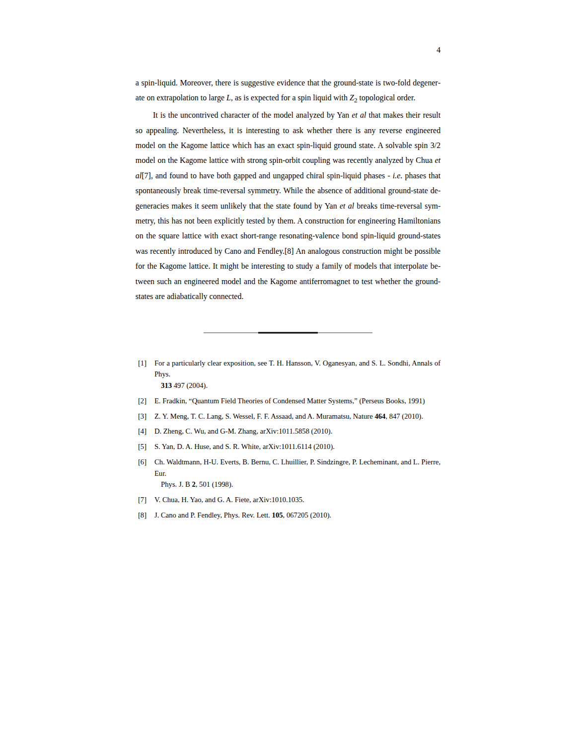4
a spin-liquid. Moreover, there is suggestive evidence that the ground-state is two-fold degenerate on extrapolation to large L, as is expected for a spin liquid with Z2 topological order.
It is the uncontrived character of the model analyzed by Yan et al that makes their result so appealing. Nevertheless, it is interesting to ask whether there is any reverse engineered model on the Kagome lattice which has an exact spin-liquid ground state. A solvable spin 3/2 model on the Kagome lattice with strong spin-orbit coupling was recently analyzed by Chua et al[7], and found to have both gapped and ungapped chiral spin-liquid phases - i.e. phases that spontaneously break time-reversal symmetry. While the absence of additional ground-state degeneracies makes it seem unlikely that the state found by Yan et al breaks time-reversal symmetry, this has not been explicitly tested by them. A construction for engineering Hamiltonians on the square lattice with exact short-range resonating-valence bond spin-liquid ground-states was recently introduced by Cano and Fendley.[8] An analogous construction might be possible for the Kagome lattice. It might be interesting to study a family of models that interpolate between such an engineered model and the Kagome antiferromagnet to test whether the ground-states are adiabatically connected.
[1] For a particularly clear exposition, see T. H. Hansson, V. Oganesyan, and S. L. Sondhi, Annals of Phys. 313 497 (2004).
[2] E. Fradkin, “Quantum Field Theories of Condensed Matter Systems,” (Perseus Books, 1991)
[3] Z. Y. Meng, T. C. Lang, S. Wessel, F. F. Assaad, and A. Muramatsu, Nature 464, 847 (2010).
[4] D. Zheng, C. Wu, and G-M. Zhang, arXiv:1011.5858 (2010).
[5] S. Yan, D. A. Huse, and S. R. White, arXiv:1011.6114 (2010).
[6] Ch. Waldtmann, H-U. Everts, B. Bernu, C. Lhuillier, P. Sindzingre, P. Lecheminant, and L. Pierre, Eur. Phys. J. B 2, 501 (1998).
[7] V. Chua, H. Yao, and G. A. Fiete, arXiv:1010.1035.
[8] J. Cano and P. Fendley, Phys. Rev. Lett. 105, 067205 (2010).